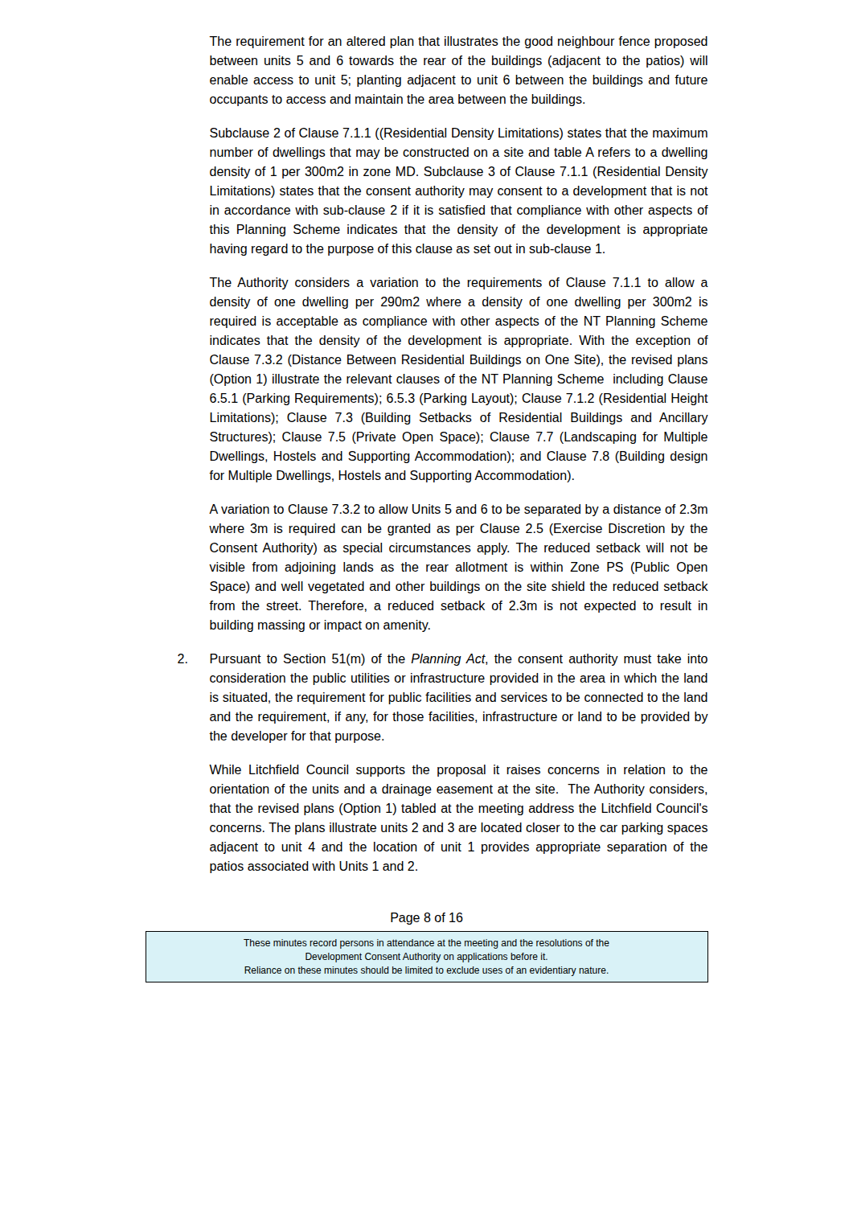The requirement for an altered plan that illustrates the good neighbour fence proposed between units 5 and 6 towards the rear of the buildings (adjacent to the patios) will enable access to unit 5; planting adjacent to unit 6 between the buildings and future occupants to access and maintain the area between the buildings.
Subclause 2 of Clause 7.1.1 ((Residential Density Limitations) states that the maximum number of dwellings that may be constructed on a site and table A refers to a dwelling density of 1 per 300m2 in zone MD. Subclause 3 of Clause 7.1.1 (Residential Density Limitations) states that the consent authority may consent to a development that is not in accordance with sub-clause 2 if it is satisfied that compliance with other aspects of this Planning Scheme indicates that the density of the development is appropriate having regard to the purpose of this clause as set out in sub-clause 1.
The Authority considers a variation to the requirements of Clause 7.1.1 to allow a density of one dwelling per 290m2 where a density of one dwelling per 300m2 is required is acceptable as compliance with other aspects of the NT Planning Scheme indicates that the density of the development is appropriate. With the exception of Clause 7.3.2 (Distance Between Residential Buildings on One Site), the revised plans (Option 1) illustrate the relevant clauses of the NT Planning Scheme including Clause 6.5.1 (Parking Requirements); 6.5.3 (Parking Layout); Clause 7.1.2 (Residential Height Limitations); Clause 7.3 (Building Setbacks of Residential Buildings and Ancillary Structures); Clause 7.5 (Private Open Space); Clause 7.7 (Landscaping for Multiple Dwellings, Hostels and Supporting Accommodation); and Clause 7.8 (Building design for Multiple Dwellings, Hostels and Supporting Accommodation).
A variation to Clause 7.3.2 to allow Units 5 and 6 to be separated by a distance of 2.3m where 3m is required can be granted as per Clause 2.5 (Exercise Discretion by the Consent Authority) as special circumstances apply. The reduced setback will not be visible from adjoining lands as the rear allotment is within Zone PS (Public Open Space) and well vegetated and other buildings on the site shield the reduced setback from the street. Therefore, a reduced setback of 2.3m is not expected to result in building massing or impact on amenity.
2.
Pursuant to Section 51(m) of the Planning Act, the consent authority must take into consideration the public utilities or infrastructure provided in the area in which the land is situated, the requirement for public facilities and services to be connected to the land and the requirement, if any, for those facilities, infrastructure or land to be provided by the developer for that purpose.
While Litchfield Council supports the proposal it raises concerns in relation to the orientation of the units and a drainage easement at the site. The Authority considers, that the revised plans (Option 1) tabled at the meeting address the Litchfield Council's concerns. The plans illustrate units 2 and 3 are located closer to the car parking spaces adjacent to unit 4 and the location of unit 1 provides appropriate separation of the patios associated with Units 1 and 2.
Page 8 of 16
These minutes record persons in attendance at the meeting and the resolutions of the
Development Consent Authority on applications before it.
Reliance on these minutes should be limited to exclude uses of an evidentiary nature.